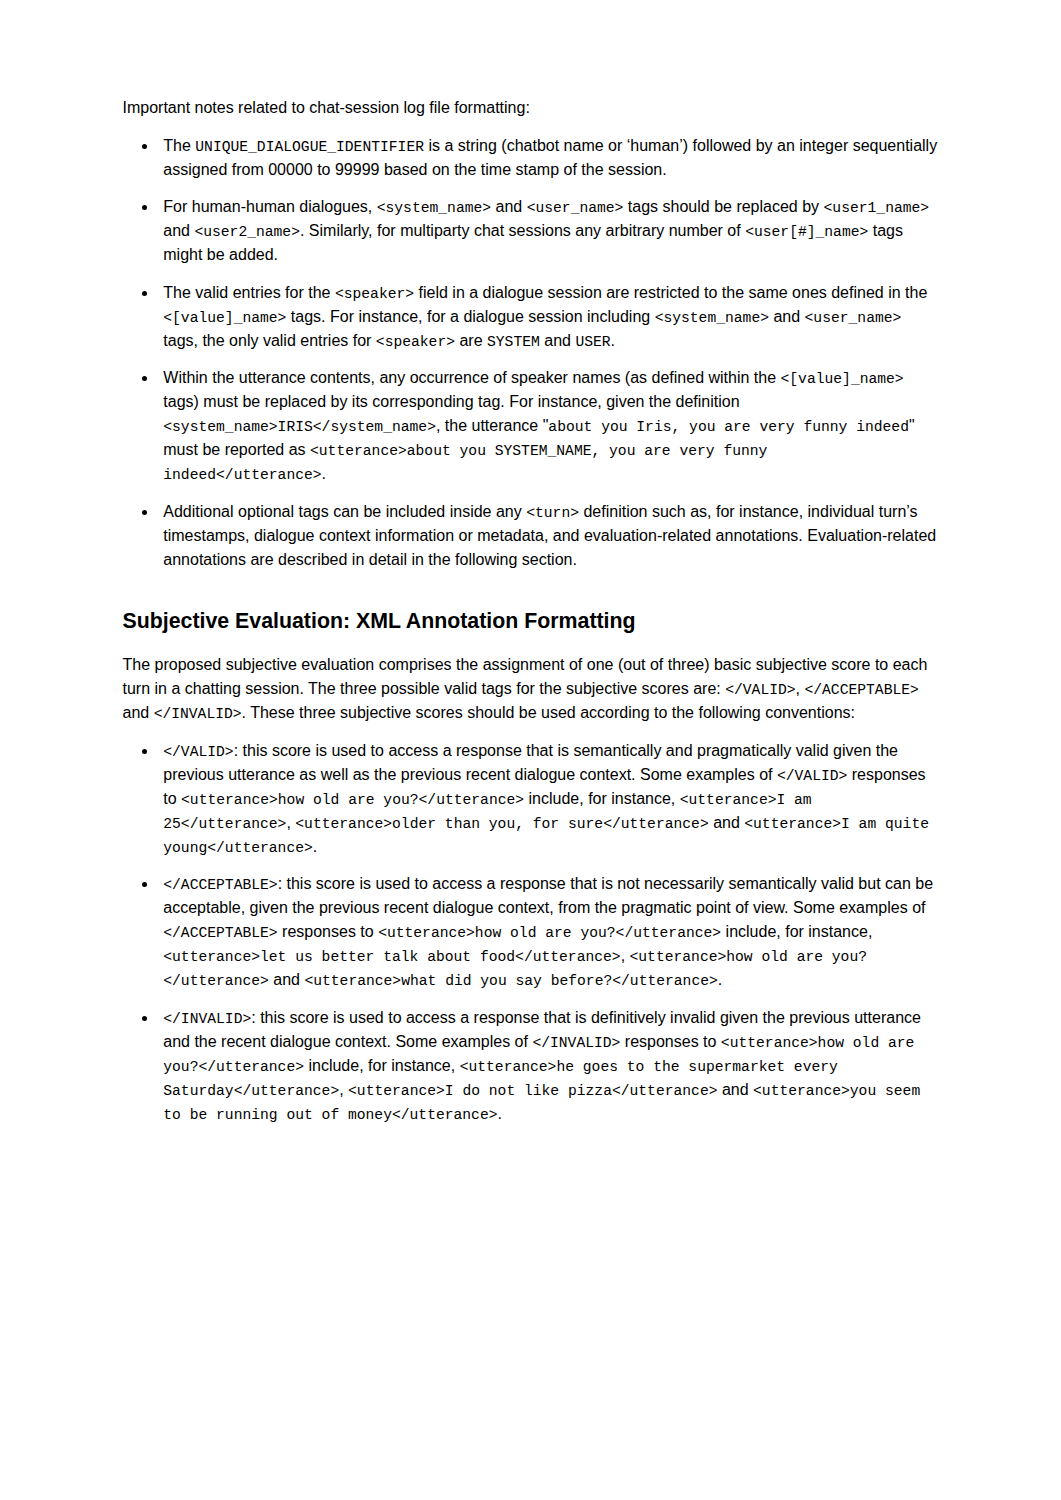Important notes related to chat-session log file formatting:
The UNIQUE_DIALOGUE_IDENTIFIER is a string (chatbot name or ‘human’) followed by an integer sequentially assigned from 00000 to 99999 based on the time stamp of the session.
For human-human dialogues, <system_name> and <user_name> tags should be replaced by <user1_name> and <user2_name>. Similarly, for multiparty chat sessions any arbitrary number of <user[#]_name> tags might be added.
The valid entries for the <speaker> field in a dialogue session are restricted to the same ones defined in the <[value]_name> tags. For instance, for a dialogue session including <system_name> and <user_name> tags, the only valid entries for <speaker> are SYSTEM and USER.
Within the utterance contents, any occurrence of speaker names (as defined within the <[value]_name> tags) must be replaced by its corresponding tag. For instance, given the definition <system_name>IRIS</system_name>, the utterance "about you Iris, you are very funny indeed" must be reported as <utterance>about you SYSTEM_NAME, you are very funny indeed</utterance>.
Additional optional tags can be included inside any <turn> definition such as, for instance, individual turn’s timestamps, dialogue context information or metadata, and evaluation-related annotations. Evaluation-related annotations are described in detail in the following section.
Subjective Evaluation: XML Annotation Formatting
The proposed subjective evaluation comprises the assignment of one (out of three) basic subjective score to each turn in a chatting session. The three possible valid tags for the subjective scores are: </VALID>, </ACCEPTABLE> and </INVALID>. These three subjective scores should be used according to the following conventions:
</VALID>: this score is used to access a response that is semantically and pragmatically valid given the previous utterance as well as the previous recent dialogue context. Some examples of </VALID> responses to <utterance>how old are you?</utterance> include, for instance, <utterance>I am 25</utterance>, <utterance>older than you, for sure</utterance> and <utterance>I am quite young</utterance>.
</ACCEPTABLE>: this score is used to access a response that is not necessarily semantically valid but can be acceptable, given the previous recent dialogue context, from the pragmatic point of view. Some examples of </ACCEPTABLE> responses to <utterance>how old are you?</utterance> include, for instance, <utterance>let us better talk about food</utterance>, <utterance>how old are you?</utterance> and <utterance>what did you say before?</utterance>.
</INVALID>: this score is used to access a response that is definitively invalid given the previous utterance and the recent dialogue context. Some examples of </INVALID> responses to <utterance>how old are you?</utterance> include, for instance, <utterance>he goes to the supermarket every Saturday</utterance>, <utterance>I do not like pizza</utterance> and <utterance>you seem to be running out of money</utterance>.